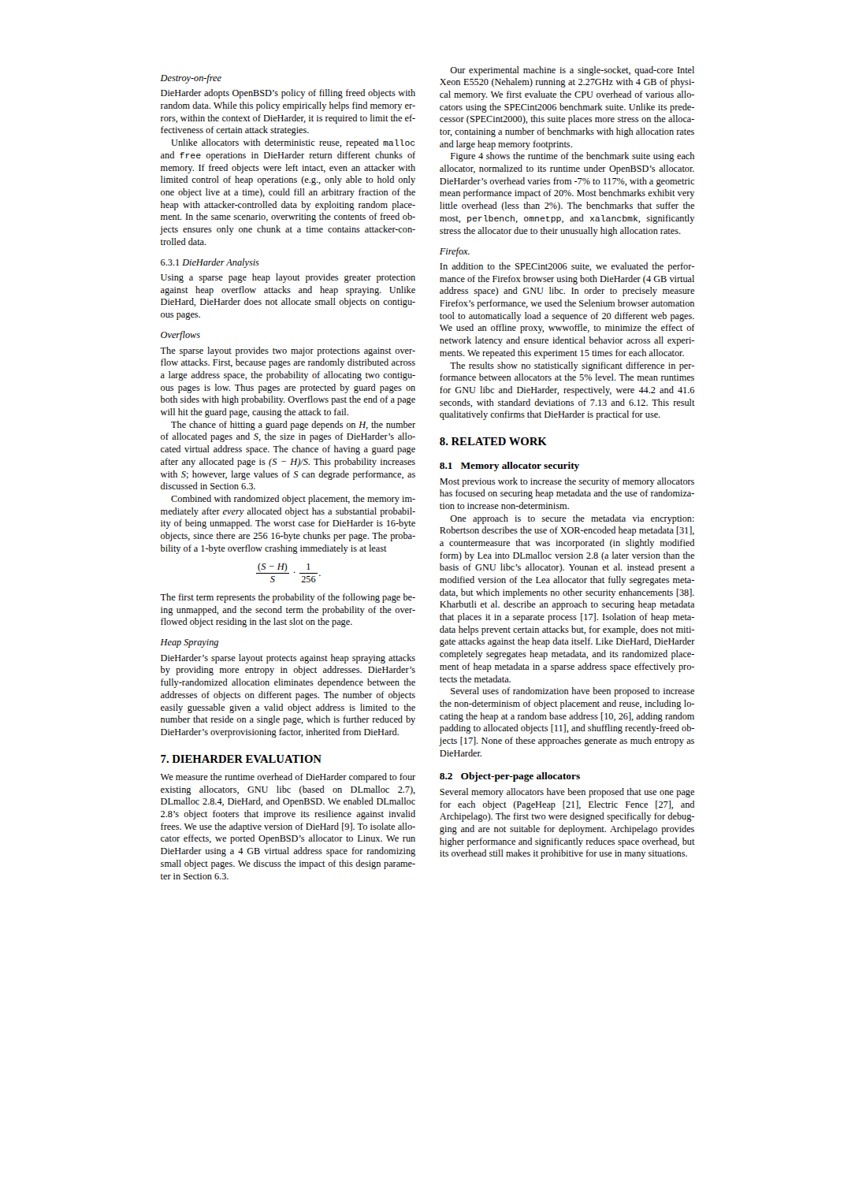Destroy-on-free
DieHarder adopts OpenBSD’s policy of filling freed objects with random data. While this policy empirically helps find memory errors, within the context of DieHarder, it is required to limit the effectiveness of certain attack strategies.
Unlike allocators with deterministic reuse, repeated malloc and free operations in DieHarder return different chunks of memory. If freed objects were left intact, even an attacker with limited control of heap operations (e.g., only able to hold only one object live at a time), could fill an arbitrary fraction of the heap with attacker-controlled data by exploiting random placement. In the same scenario, overwriting the contents of freed objects ensures only one chunk at a time contains attacker-controlled data.
6.3.1 DieHarder Analysis
Using a sparse page heap layout provides greater protection against heap overflow attacks and heap spraying. Unlike DieHard, DieHarder does not allocate small objects on contiguous pages.
Overflows
The sparse layout provides two major protections against overflow attacks. First, because pages are randomly distributed across a large address space, the probability of allocating two contiguous pages is low. Thus pages are protected by guard pages on both sides with high probability. Overflows past the end of a page will hit the guard page, causing the attack to fail.
The chance of hitting a guard page depends on H, the number of allocated pages and S, the size in pages of DieHarder’s allocated virtual address space. The chance of having a guard page after any allocated page is (S − H)/S. This probability increases with S; however, large values of S can degrade performance, as discussed in Section 6.3.
Combined with randomized object placement, the memory immediately after every allocated object has a substantial probability of being unmapped. The worst case for DieHarder is 16-byte objects, since there are 256 16-byte chunks per page. The probability of a 1-byte overflow crashing immediately is at least
(S − H) S·1256.
The first term represents the probability of the following page being unmapped, and the second term the probability of the overflowed object residing in the last slot on the page.
Heap Spraying
DieHarder’s sparse layout protects against heap spraying attacks by providing more entropy in object addresses. DieHarder’s fully-randomized allocation eliminates dependence between the addresses of objects on different pages. The number of objects easily guessable given a valid object address is limited to the number that reside on a single page, which is further reduced by DieHarder’s overprovisioning factor, inherited from DieHard.
7. DIEHARDER EVALUATION
We measure the runtime overhead of DieHarder compared to four existing allocators, GNU libc (based on DLmalloc 2.7), DLmalloc 2.8.4, DieHard, and OpenBSD. We enabled DLmalloc 2.8’s object footers that improve its resilience against invalid frees. We use the adaptive version of DieHard [9]. To isolate allocator effects, we ported OpenBSD’s allocator to Linux. We run DieHarder using a 4 GB virtual address space for randomizing small object pages. We discuss the impact of this design parameter in Section 6.3.
Our experimental machine is a single-socket, quad-core Intel Xeon E5520 (Nehalem) running at 2.27GHz with 4 GB of physical memory. We first evaluate the CPU overhead of various allocators using the SPECint2006 benchmark suite. Unlike its predecessor (SPECint2000), this suite places more stress on the allocator, containing a number of benchmarks with high allocation rates and large heap memory footprints.
Figure 4 shows the runtime of the benchmark suite using each allocator, normalized to its runtime under OpenBSD’s allocator. DieHarder’s overhead varies from -7% to 117%, with a geometric mean performance impact of 20%. Most benchmarks exhibit very little overhead (less than 2%). The benchmarks that suffer the most, perlbench, omnetpp, and xalancbmk, significantly stress the allocator due to their unusually high allocation rates.
Firefox.
In addition to the SPECint2006 suite, we evaluated the performance of the Firefox browser using both DieHarder (4 GB virtual address space) and GNU libc. In order to precisely measure Firefox’s performance, we used the Selenium browser automation tool to automatically load a sequence of 20 different web pages. We used an offline proxy, wwwoffle, to minimize the effect of network latency and ensure identical behavior across all experiments. We repeated this experiment 15 times for each allocator.
The results show no statistically significant difference in performance between allocators at the 5% level. The mean runtimes for GNU libc and DieHarder, respectively, were 44.2 and 41.6 seconds, with standard deviations of 7.13 and 6.12. This result qualitatively confirms that DieHarder is practical for use.
8. RELATED WORK
8.1 Memory allocator security
Most previous work to increase the security of memory allocators has focused on securing heap metadata and the use of randomization to increase non-determinism.
One approach is to secure the metadata via encryption: Robertson describes the use of XOR-encoded heap metadata [31], a countermeasure that was incorporated (in slightly modified form) by Lea into DLmalloc version 2.8 (a later version than the basis of GNU libc’s allocator). Younan et al. instead present a modified version of the Lea allocator that fully segregates metadata, but which implements no other security enhancements [38]. Kharbutli et al. describe an approach to securing heap metadata that places it in a separate process [17]. Isolation of heap metadata helps prevent certain attacks but, for example, does not mitigate attacks against the heap data itself. Like DieHard, DieHarder completely segregates heap metadata, and its randomized placement of heap metadata in a sparse address space effectively protects the metadata.
Several uses of randomization have been proposed to increase the non-determinism of object placement and reuse, including locating the heap at a random base address [10, 26], adding random padding to allocated objects [11], and shuffling recently-freed objects [17]. None of these approaches generate as much entropy as DieHarder.
8.2 Object-per-page allocators
Several memory allocators have been proposed that use one page for each object (PageHeap [21], Electric Fence [27], and Archipelago). The first two were designed specifically for debugging and are not suitable for deployment. Archipelago provides higher performance and significantly reduces space overhead, but its overhead still makes it prohibitive for use in many situations.